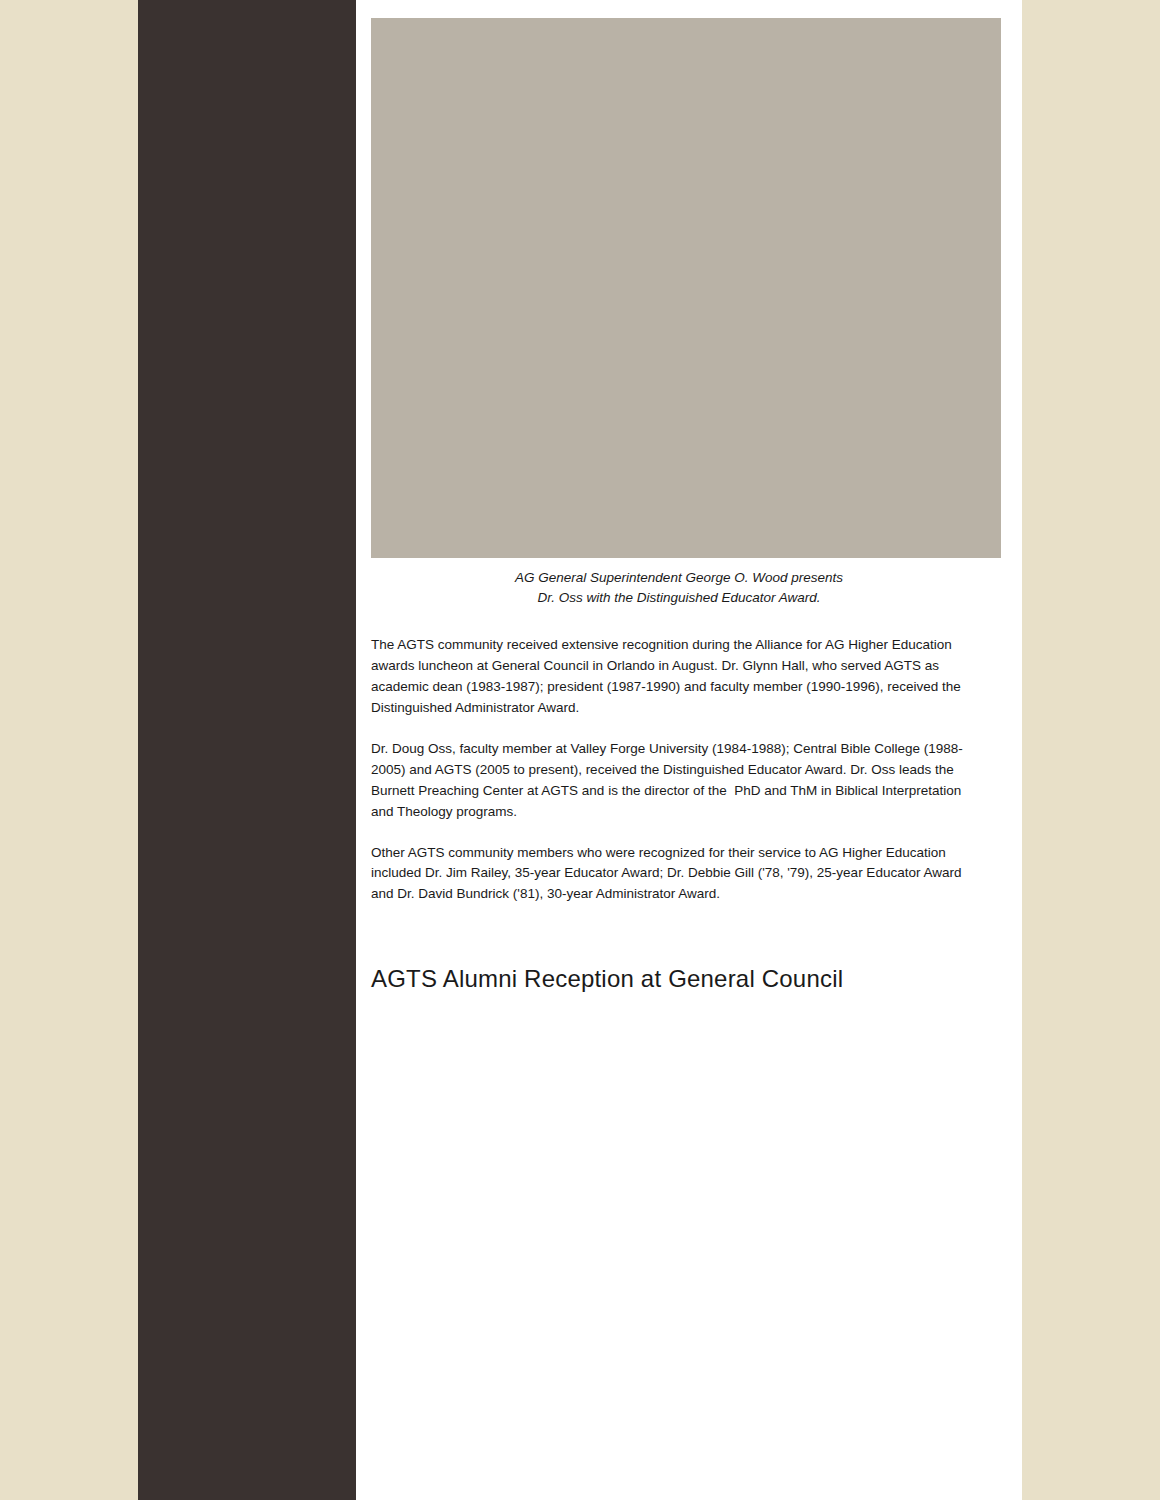AG General Superintendent George O. Wood presents
Dr. Oss with the Distinguished Educator Award.
The AGTS community received extensive recognition during the Alliance for AG Higher Education awards luncheon at General Council in Orlando in August. Dr. Glynn Hall, who served AGTS as academic dean (1983-1987); president (1987-1990) and faculty member (1990-1996), received the Distinguished Administrator Award.
Dr. Doug Oss, faculty member at Valley Forge University (1984-1988); Central Bible College (1988-2005) and AGTS (2005 to present), received the Distinguished Educator Award. Dr. Oss leads the Burnett Preaching Center at AGTS and is the director of the PhD and ThM in Biblical Interpretation and Theology programs.
Other AGTS community members who were recognized for their service to AG Higher Education included Dr. Jim Railey, 35-year Educator Award; Dr. Debbie Gill ('78, '79), 25-year Educator Award and Dr. David Bundrick ('81), 30-year Administrator Award.
AGTS Alumni Reception at General Council